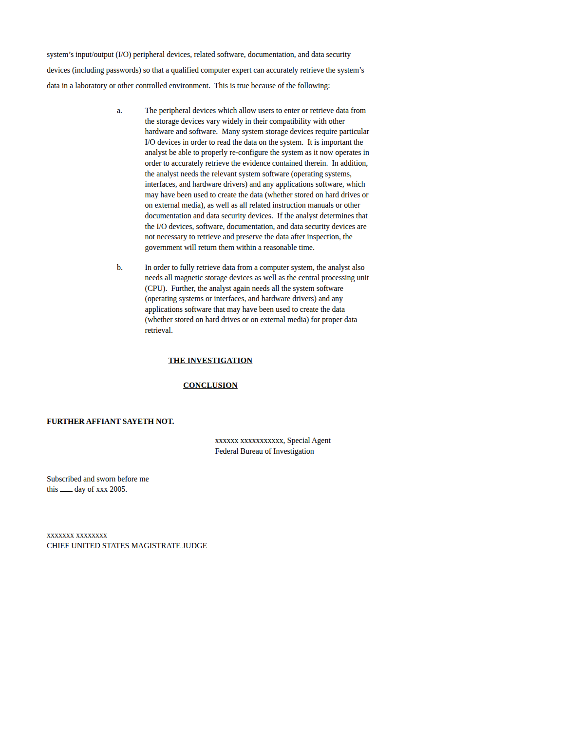system’s input/output (I/O) peripheral devices, related software, documentation, and data security devices (including passwords) so that a qualified computer expert can accurately retrieve the system’s data in a laboratory or other controlled environment. This is true because of the following:
a. The peripheral devices which allow users to enter or retrieve data from the storage devices vary widely in their compatibility with other hardware and software. Many system storage devices require particular I/O devices in order to read the data on the system. It is important the analyst be able to properly re-configure the system as it now operates in order to accurately retrieve the evidence contained therein. In addition, the analyst needs the relevant system software (operating systems, interfaces, and hardware drivers) and any applications software, which may have been used to create the data (whether stored on hard drives or on external media), as well as all related instruction manuals or other documentation and data security devices. If the analyst determines that the I/O devices, software, documentation, and data security devices are not necessary to retrieve and preserve the data after inspection, the government will return them within a reasonable time.
b. In order to fully retrieve data from a computer system, the analyst also needs all magnetic storage devices as well as the central processing unit (CPU). Further, the analyst again needs all the system software (operating systems or interfaces, and hardware drivers) and any applications software that may have been used to create the data (whether stored on hard drives or on external media) for proper data retrieval.
THE INVESTIGATION
CONCLUSION
FURTHER AFFIANT SAYETH NOT.
xxxxxx xxxxxxxxxxx, Special Agent
Federal Bureau of Investigation
Subscribed and sworn before me
this day of xxx 2005.
xxxxxxx xxxxxxxx
CHIEF UNITED STATES MAGISTRATE JUDGE